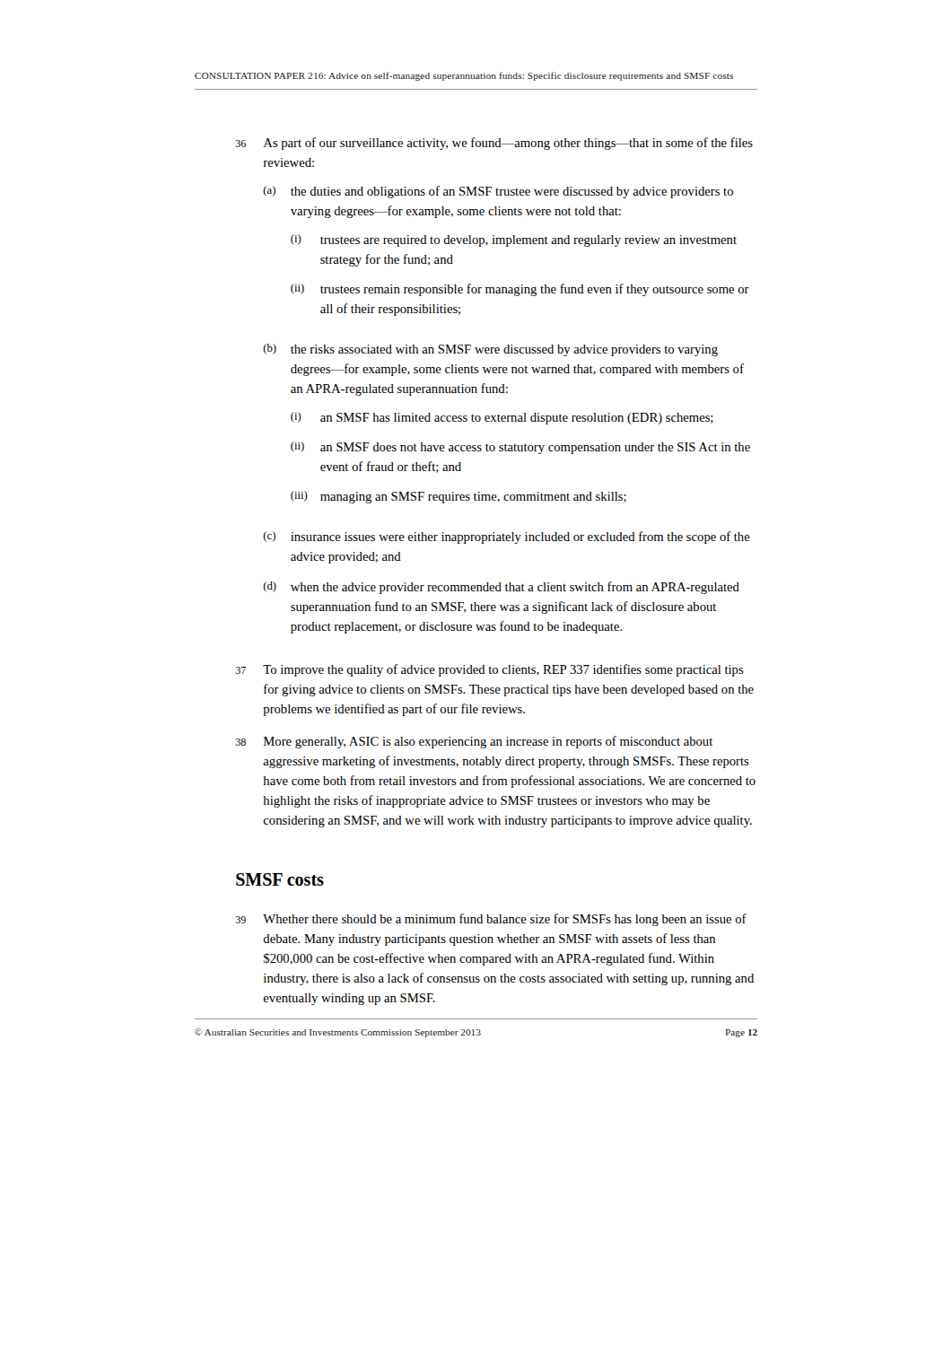CONSULTATION PAPER 216: Advice on self-managed superannuation funds: Specific disclosure requirements and SMSF costs
36
As part of our surveillance activity, we found—among other things—that in some of the files reviewed:
(a)
the duties and obligations of an SMSF trustee were discussed by advice providers to varying degrees—for example, some clients were not told that:
(i)
trustees are required to develop, implement and regularly review an investment strategy for the fund; and
(ii)
trustees remain responsible for managing the fund even if they outsource some or all of their responsibilities;
(b)
the risks associated with an SMSF were discussed by advice providers to varying degrees—for example, some clients were not warned that, compared with members of an APRA-regulated superannuation fund:
(i)
an SMSF has limited access to external dispute resolution (EDR) schemes;
(ii)
an SMSF does not have access to statutory compensation under the SIS Act in the event of fraud or theft; and
(iii)
managing an SMSF requires time, commitment and skills;
(c)
insurance issues were either inappropriately included or excluded from the scope of the advice provided; and
(d)
when the advice provider recommended that a client switch from an APRA-regulated superannuation fund to an SMSF, there was a significant lack of disclosure about product replacement, or disclosure was found to be inadequate.
37
To improve the quality of advice provided to clients, REP 337 identifies some practical tips for giving advice to clients on SMSFs. These practical tips have been developed based on the problems we identified as part of our file reviews.
38
More generally, ASIC is also experiencing an increase in reports of misconduct about aggressive marketing of investments, notably direct property, through SMSFs. These reports have come both from retail investors and from professional associations. We are concerned to highlight the risks of inappropriate advice to SMSF trustees or investors who may be considering an SMSF, and we will work with industry participants to improve advice quality.
SMSF costs
39
Whether there should be a minimum fund balance size for SMSFs has long been an issue of debate. Many industry participants question whether an SMSF with assets of less than $200,000 can be cost-effective when compared with an APRA-regulated fund. Within industry, there is also a lack of consensus on the costs associated with setting up, running and eventually winding up an SMSF.
© Australian Securities and Investments Commission September 2013
Page 12